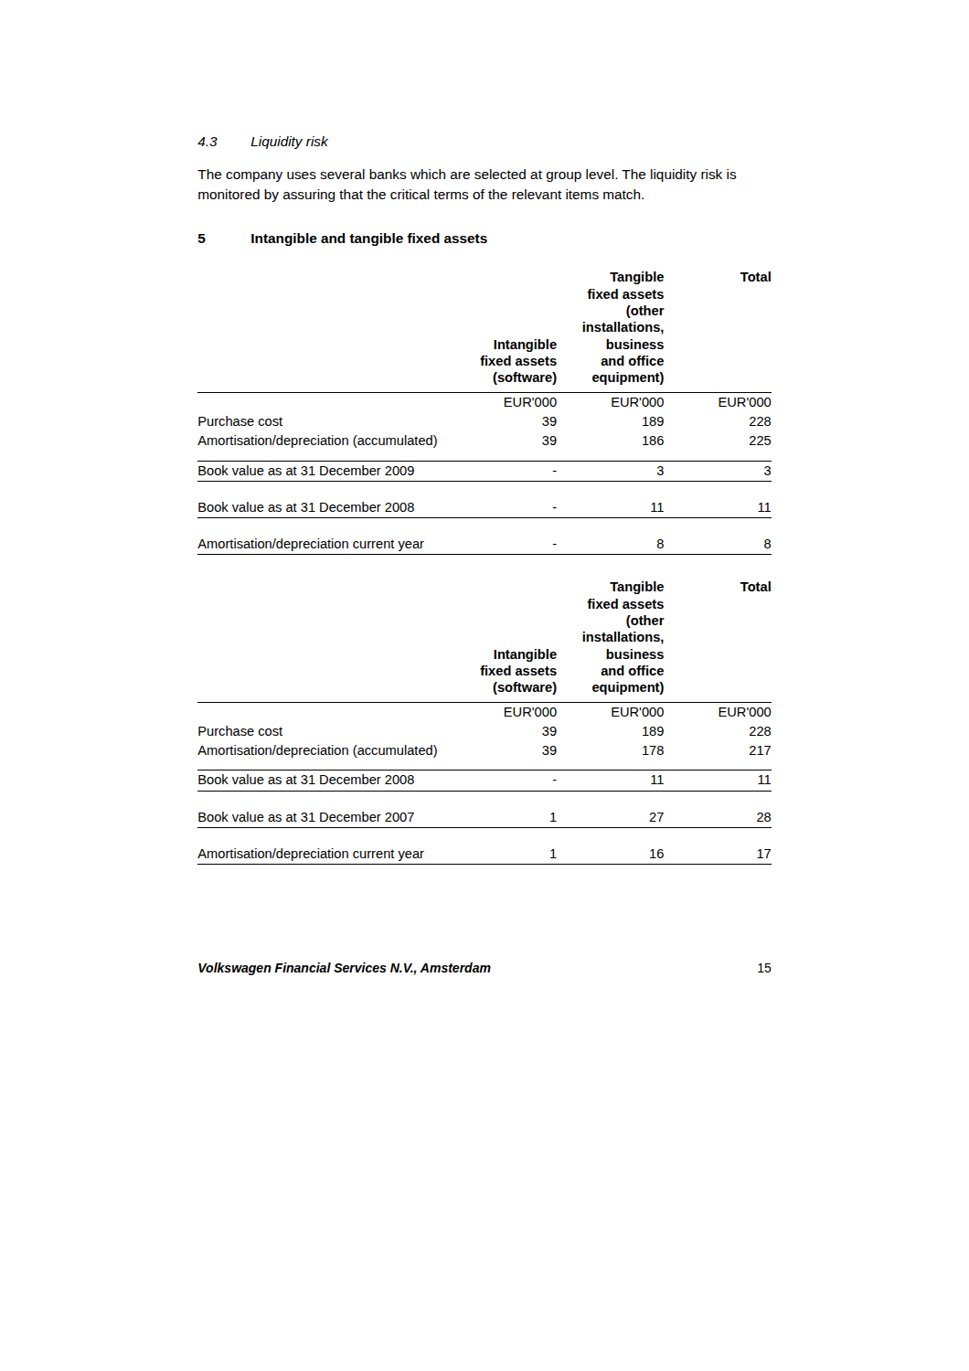4.3 Liquidity risk
The company uses several banks which are selected at group level. The liquidity risk is monitored by assuring that the critical terms of the relevant items match.
5 Intangible and tangible fixed assets
| | Intangible fixed assets (software) | Tangible fixed assets (other installations, business and office equipment) | Total |
| --- | --- | --- | --- |
| | EUR'000 | EUR'000 | EUR'000 |
| Purchase cost | 39 | 189 | 228 |
| Amortisation/depreciation (accumulated) | 39 | 186 | 225 |
| Book value as at 31 December 2009 | - | 3 | 3 |
| Book value as at 31 December 2008 | - | 11 | 11 |
| Amortisation/depreciation current year | - | 8 | 8 |
| | Intangible fixed assets (software) | Tangible fixed assets (other installations, business and office equipment) | Total |
| --- | --- | --- | --- |
| | EUR'000 | EUR'000 | EUR'000 |
| Purchase cost | 39 | 189 | 228 |
| Amortisation/depreciation (accumulated) | 39 | 178 | 217 |
| Book value as at 31 December 2008 | - | 11 | 11 |
| Book value as at 31 December 2007 | 1 | 27 | 28 |
| Amortisation/depreciation current year | 1 | 16 | 17 |
Volkswagen Financial Services N.V., Amsterdam 15